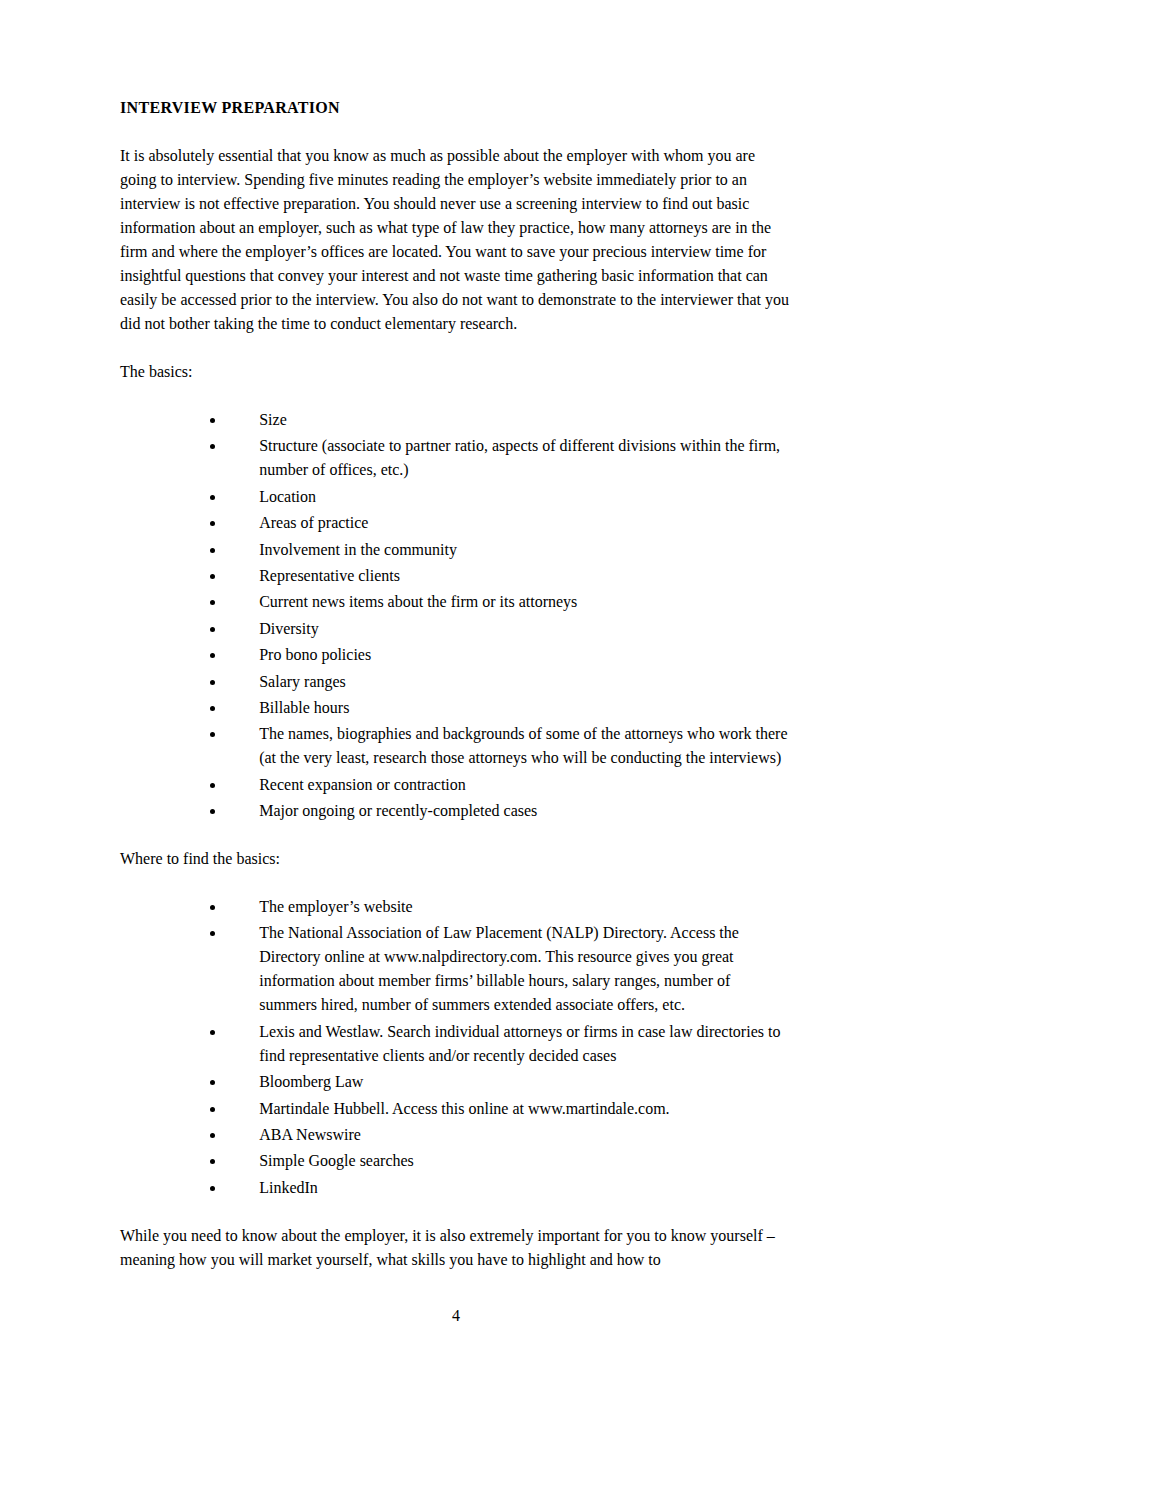INTERVIEW PREPARATION
It is absolutely essential that you know as much as possible about the employer with whom you are going to interview. Spending five minutes reading the employer’s website immediately prior to an interview is not effective preparation. You should never use a screening interview to find out basic information about an employer, such as what type of law they practice, how many attorneys are in the firm and where the employer’s offices are located. You want to save your precious interview time for insightful questions that convey your interest and not waste time gathering basic information that can easily be accessed prior to the interview. You also do not want to demonstrate to the interviewer that you did not bother taking the time to conduct elementary research.
The basics:
Size
Structure (associate to partner ratio, aspects of different divisions within the firm, number of offices, etc.)
Location
Areas of practice
Involvement in the community
Representative clients
Current news items about the firm or its attorneys
Diversity
Pro bono policies
Salary ranges
Billable hours
The names, biographies and backgrounds of some of the attorneys who work there (at the very least, research those attorneys who will be conducting the interviews)
Recent expansion or contraction
Major ongoing or recently-completed cases
Where to find the basics:
The employer’s website
The National Association of Law Placement (NALP) Directory. Access the Directory online at www.nalpdirectory.com. This resource gives you great information about member firms’ billable hours, salary ranges, number of summers hired, number of summers extended associate offers, etc.
Lexis and Westlaw. Search individual attorneys or firms in case law directories to find representative clients and/or recently decided cases
Bloomberg Law
Martindale Hubbell. Access this online at www.martindale.com.
ABA Newswire
Simple Google searches
LinkedIn
While you need to know about the employer, it is also extremely important for you to know yourself – meaning how you will market yourself, what skills you have to highlight and how to
4